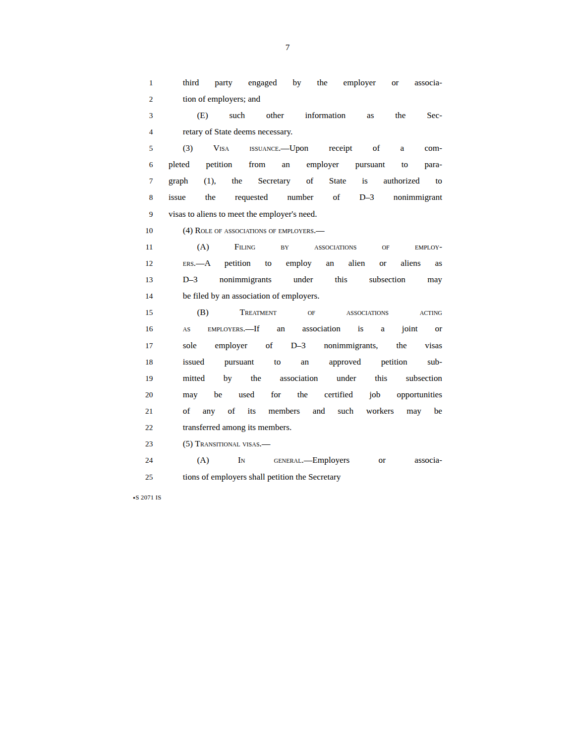7
third party engaged by the employer or associa-
tion of employers; and
(E) such other information as the Sec-
retary of State deems necessary.
(3) Visa issuance.—Upon receipt of a com-
pleted petition from an employer pursuant to para-
graph (1), the Secretary of State is authorized to
issue the requested number of D–3 nonimmigrant
visas to aliens to meet the employer's need.
(4) Role of associations of employers.—
(A) Filing by associations of employ-
ers.—A petition to employ an alien or aliens as
D–3 nonimmigrants under this subsection may
be filed by an association of employers.
(B) Treatment of associations acting
as employers.—If an association is a joint or
sole employer of D–3 nonimmigrants, the visas
issued pursuant to an approved petition sub-
mitted by the association under this subsection
may be used for the certified job opportunities
of any of its members and such workers may be
transferred among its members.
(5) Transitional visas.—
(A) In general.—Employers or associa-
tions of employers shall petition the Secretary
•S 2071 IS